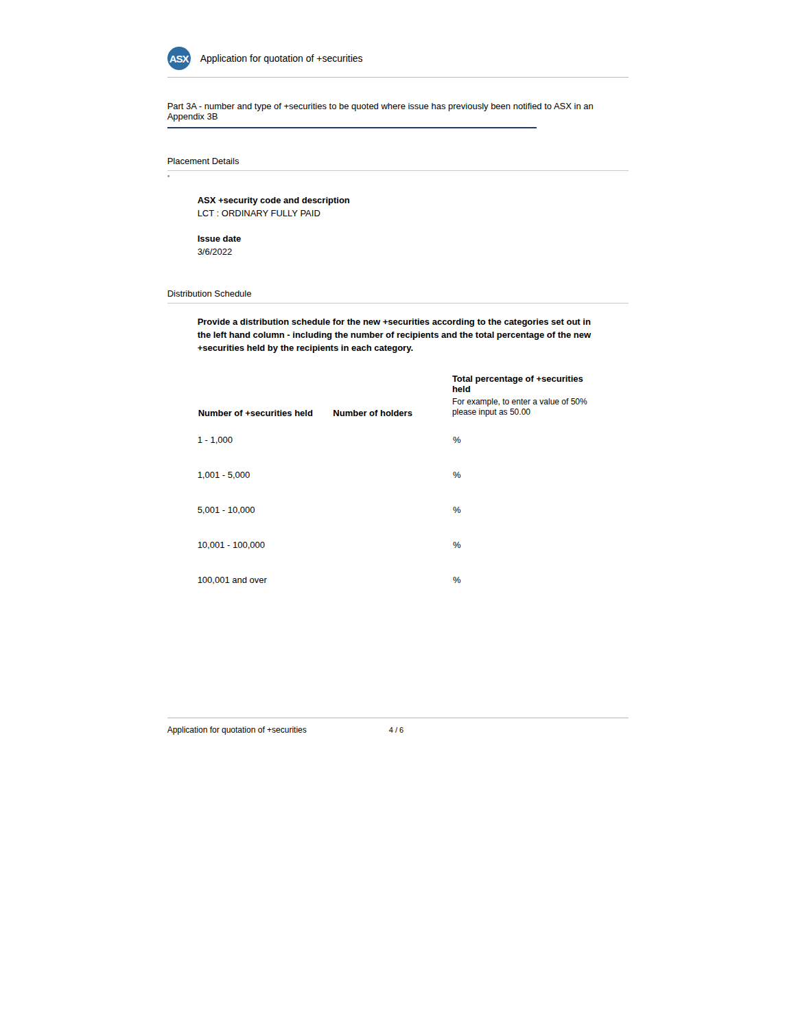ASX
Application for quotation of +securities
Part 3A - number and type of +securities to be quoted where issue has previously been notified to ASX in an Appendix 3B
Placement Details
•
ASX +security code and description
LCT : ORDINARY FULLY PAID
Issue date
3/6/2022
Distribution Schedule
Provide a distribution schedule for the new +securities according to the categories set out in the left hand column - including the number of recipients and the total percentage of the new +securities held by the recipients in each category.
| Number of +securities held | Number of holders | Total percentage of +securities held For example, to enter a value of 50% please input as 50.00 |
| --- | --- | --- |
| 1 - 1,000 | | % |
| 1,001 - 5,000 | | % |
| 5,001 - 10,000 | | % |
| 10,001 - 100,000 | | % |
| 100,001 and over | | % |
Application for quotation of +securities
4 / 6